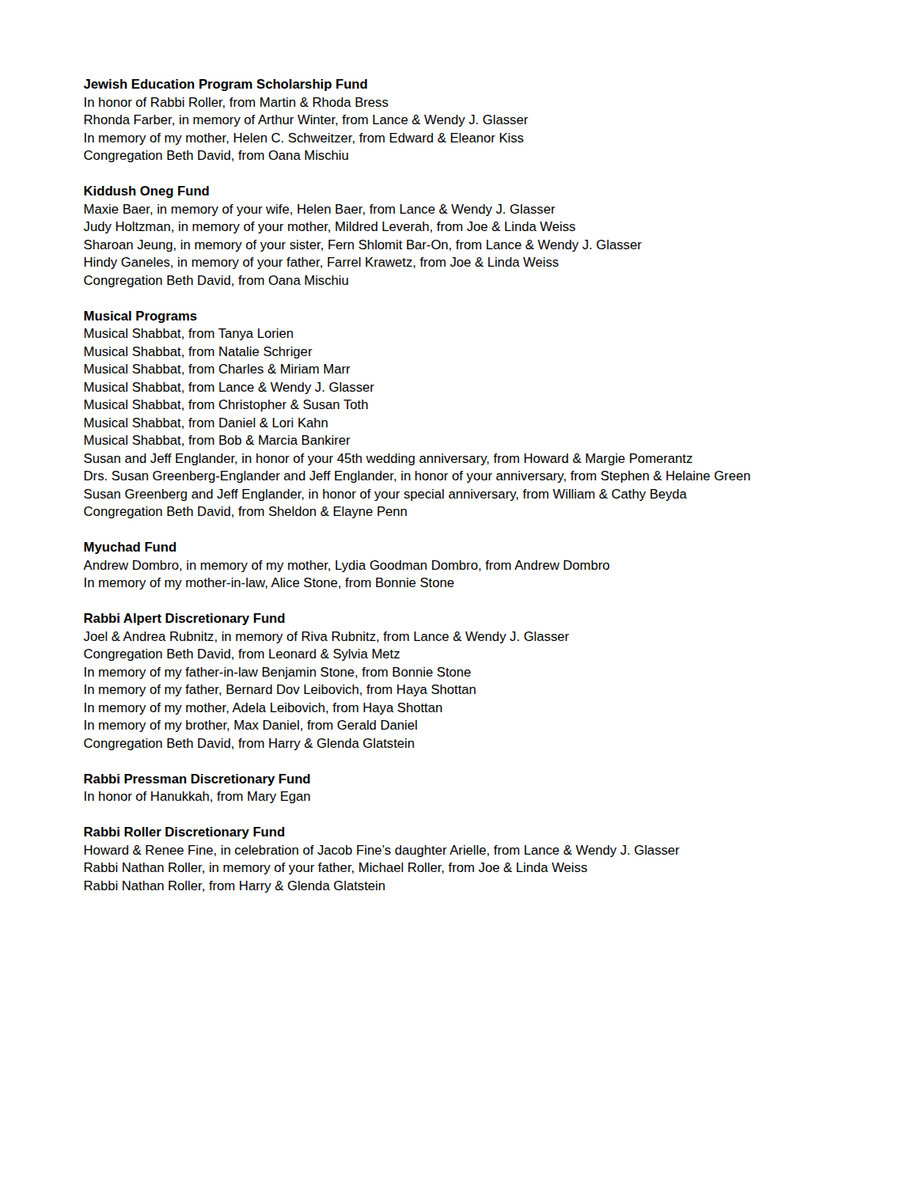Jewish Education Program Scholarship Fund
In honor of Rabbi Roller, from Martin & Rhoda Bress
Rhonda Farber, in memory of Arthur Winter, from Lance & Wendy J. Glasser
In memory of my mother, Helen C. Schweitzer, from Edward & Eleanor Kiss
Congregation Beth David, from Oana Mischiu
Kiddush Oneg Fund
Maxie Baer, in memory of your wife, Helen Baer, from Lance & Wendy J. Glasser
Judy Holtzman, in memory of your mother, Mildred Leverah, from Joe & Linda Weiss
Sharoan Jeung, in memory of your sister, Fern Shlomit Bar-On, from Lance & Wendy J. Glasser
Hindy Ganeles, in memory of your father, Farrel Krawetz, from Joe & Linda Weiss
Congregation Beth David, from Oana Mischiu
Musical Programs
Musical Shabbat, from Tanya Lorien
Musical Shabbat, from Natalie Schriger
Musical Shabbat, from Charles & Miriam Marr
Musical Shabbat, from Lance & Wendy J. Glasser
Musical Shabbat, from Christopher & Susan Toth
Musical Shabbat, from Daniel & Lori Kahn
Musical Shabbat, from Bob & Marcia Bankirer
Susan and Jeff Englander, in honor of your 45th wedding anniversary, from Howard & Margie Pomerantz
Drs. Susan Greenberg-Englander and Jeff Englander, in honor of your anniversary, from Stephen & Helaine Green
Susan Greenberg and Jeff Englander, in honor of your special anniversary, from William & Cathy Beyda
Congregation Beth David, from Sheldon & Elayne Penn
Myuchad Fund
Andrew Dombro, in memory of my mother, Lydia Goodman Dombro, from Andrew Dombro
In memory of my mother-in-law, Alice Stone, from Bonnie Stone
Rabbi Alpert Discretionary Fund
Joel & Andrea Rubnitz, in memory of Riva Rubnitz, from Lance & Wendy J. Glasser
Congregation Beth David, from Leonard & Sylvia Metz
In memory of my father-in-law Benjamin Stone, from Bonnie Stone
In memory of my father, Bernard Dov Leibovich, from Haya Shottan
In memory of my mother, Adela Leibovich, from Haya Shottan
In memory of my brother, Max Daniel, from Gerald Daniel
Congregation Beth David, from Harry & Glenda Glatstein
Rabbi Pressman Discretionary Fund
In honor of Hanukkah, from Mary Egan
Rabbi Roller Discretionary Fund
Howard & Renee Fine, in celebration of Jacob Fine’s daughter Arielle, from Lance & Wendy J. Glasser
Rabbi Nathan Roller, in memory of your father, Michael Roller, from Joe & Linda Weiss
Rabbi Nathan Roller, from Harry & Glenda Glatstein